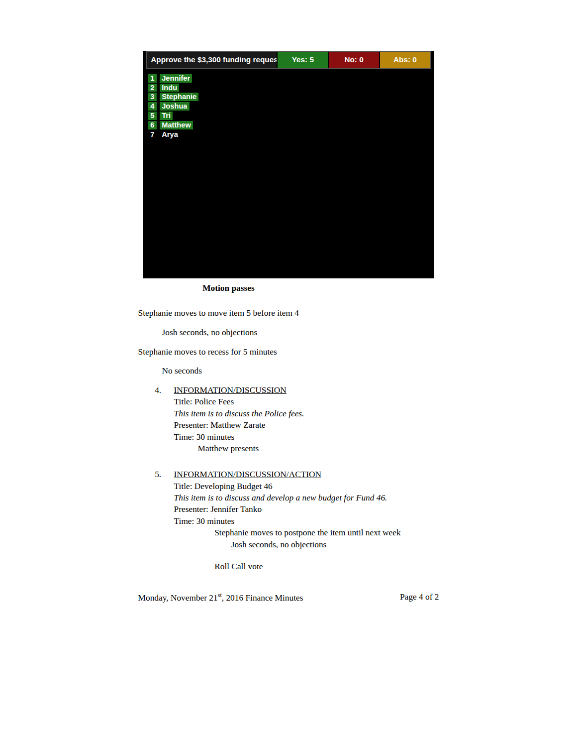Approve the $3,300 funding request for the Solar Umbrel
Yes: 5
No: 0
Abs: 0
1 Jennifer
2 Indu
3 Stephanie
4 Joshua
5 Tri
6 Matthew
7 Arya
Motion passes
Stephanie moves to move item 5 before item 4
Josh seconds, no objections
Stephanie moves to recess for 5 minutes
No seconds
INFORMATION/DISCUSSION Title: Police Fees
This item is to discuss the Police fees.
Presenter: Matthew Zarate
Time: 30 minutes
Matthew presents
INFORMATION/DISCUSSION/ACTION Title: Developing Budget 46
This item is to discuss and develop a new budget for Fund 46.
Presenter: Jennifer Tanko
Time: 30 minutes
Stephanie moves to postpone the item until next week
Josh seconds, no objections
Roll Call vote
Monday, November 21st, 2016 Finance Minutes Page 4 of 2